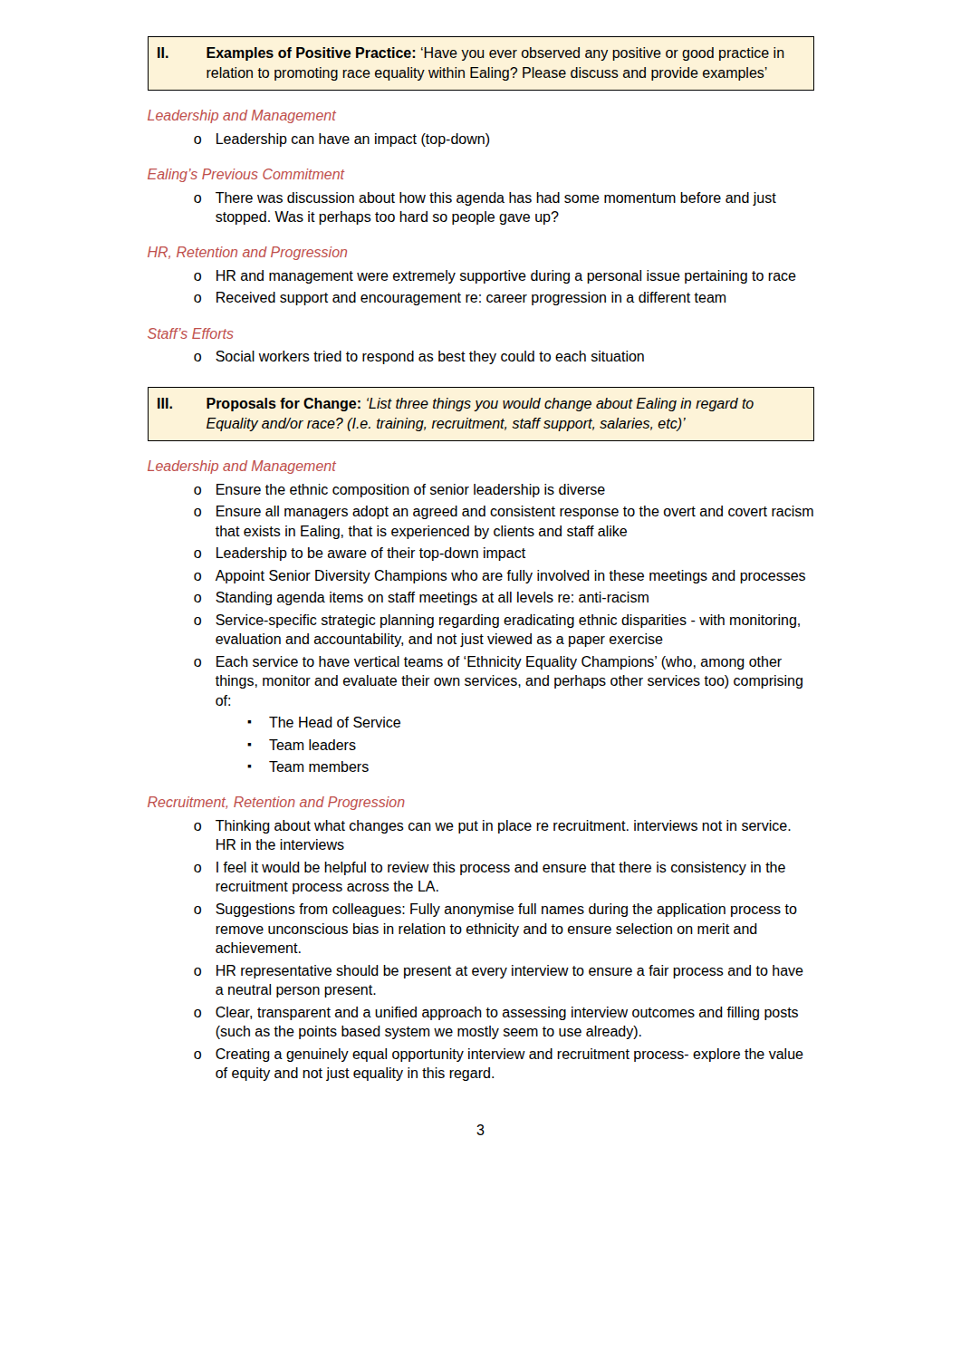| II. | Examples of Positive Practice: ‘Have you ever observed any positive or good practice in relation to promoting race equality within Ealing? Please discuss and provide examples’ |
Leadership and Management
Leadership can have an impact (top-down)
Ealing’s Previous Commitment
There was discussion about how this agenda has had some momentum before and just stopped. Was it perhaps too hard so people gave up?
HR, Retention and Progression
HR and management were extremely supportive during a personal issue pertaining to race
Received support and encouragement re: career progression in a different team
Staff’s Efforts
Social workers tried to respond as best they could to each situation
| III. | Proposals for Change: ‘List three things you would change about Ealing in regard to Equality and/or race? (I.e. training, recruitment, staff support, salaries, etc)’ |
Leadership and Management
Ensure the ethnic composition of senior leadership is diverse
Ensure all managers adopt an agreed and consistent response to the overt and covert racism that exists in Ealing, that is experienced by clients and staff alike
Leadership to be aware of their top-down impact
Appoint Senior Diversity Champions who are fully involved in these meetings and processes
Standing agenda items on staff meetings at all levels re: anti-racism
Service-specific strategic planning regarding eradicating ethnic disparities - with monitoring, evaluation and accountability, and not just viewed as a paper exercise
Each service to have vertical teams of ‘Ethnicity Equality Champions’ (who, among other things, monitor and evaluate their own services, and perhaps other services too) comprising of:
The Head of Service
Team leaders
Team members
Recruitment, Retention and Progression
Thinking about what changes can we put in place re recruitment. interviews not in service. HR in the interviews
I feel it would be helpful to review this process and ensure that there is consistency in the recruitment process across the LA.
Suggestions from colleagues: Fully anonymise full names during the application process to remove unconscious bias in relation to ethnicity and to ensure selection on merit and achievement.
HR representative should be present at every interview to ensure a fair process and to have a neutral person present.
Clear, transparent and a unified approach to assessing interview outcomes and filling posts (such as the points based system we mostly seem to use already).
Creating a genuinely equal opportunity interview and recruitment process- explore the value of equity and not just equality in this regard.
3